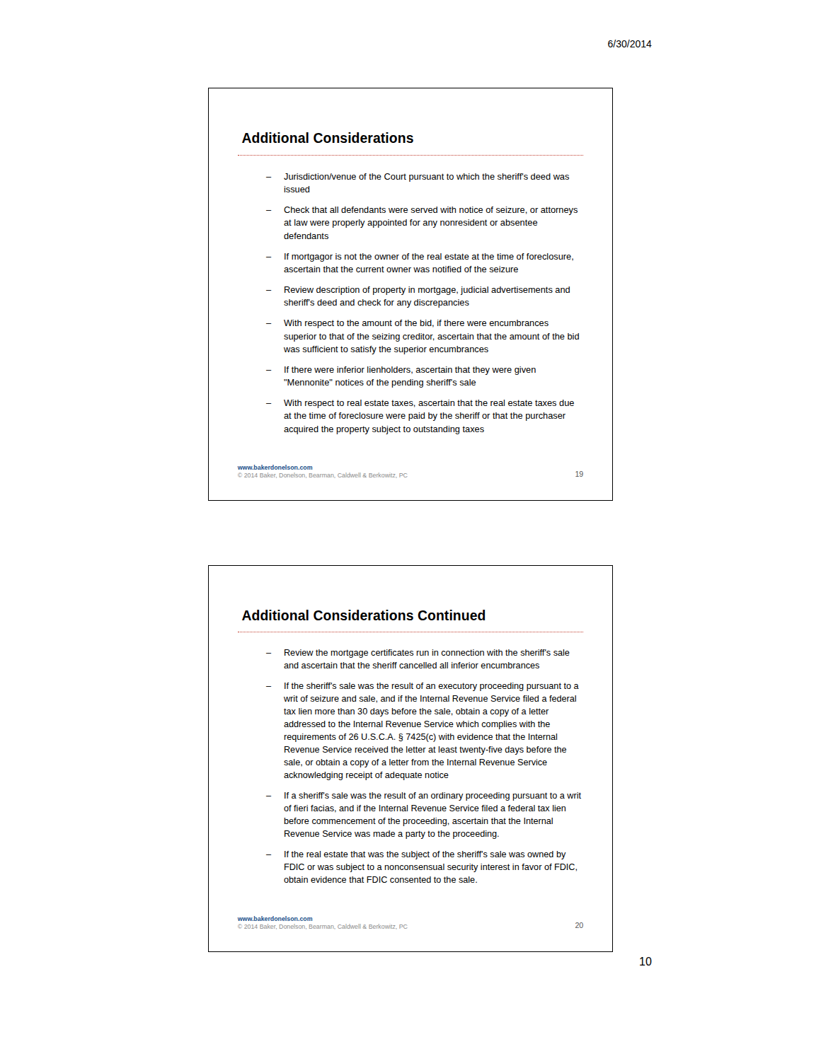6/30/2014
Additional Considerations
Jurisdiction/venue of the Court pursuant to which the sheriff's deed was issued
Check that all defendants were served with notice of seizure, or attorneys at law were properly appointed for any nonresident or absentee defendants
If mortgagor is not the owner of the real estate at the time of foreclosure, ascertain that the current owner was notified of the seizure
Review description of property in mortgage, judicial advertisements and sheriff's deed and check for any discrepancies
With respect to the amount of the bid, if there were encumbrances superior to that of the seizing creditor, ascertain that the amount of the bid was sufficient to satisfy the superior encumbrances
If there were inferior lienholders, ascertain that they were given "Mennonite" notices of the pending sheriff's sale
With respect to real estate taxes, ascertain that the real estate taxes due at the time of foreclosure were paid by the sheriff or that the purchaser acquired the property subject to outstanding taxes
www.bakerdonelson.com © 2014 Baker, Donelson, Bearman, Caldwell & Berkowitz, PC
19
Additional Considerations Continued
Review the mortgage certificates run in connection with the sheriff's sale and ascertain that the sheriff cancelled all inferior encumbrances
If the sheriff's sale was the result of an executory proceeding pursuant to a writ of seizure and sale, and if the Internal Revenue Service filed a federal tax lien more than 30 days before the sale, obtain a copy of a letter addressed to the Internal Revenue Service which complies with the requirements of 26 U.S.C.A. § 7425(c) with evidence that the Internal Revenue Service received the letter at least twenty-five days before the sale, or obtain a copy of a letter from the Internal Revenue Service acknowledging receipt of adequate notice
If a sheriff's sale was the result of an ordinary proceeding pursuant to a writ of fieri facias, and if the Internal Revenue Service filed a federal tax lien before commencement of the proceeding, ascertain that the Internal Revenue Service was made a party to the proceeding.
If the real estate that was the subject of the sheriff's sale was owned by FDIC or was subject to a nonconsensual security interest in favor of FDIC, obtain evidence that FDIC consented to the sale.
www.bakerdonelson.com © 2014 Baker, Donelson, Bearman, Caldwell & Berkowitz, PC
20
10